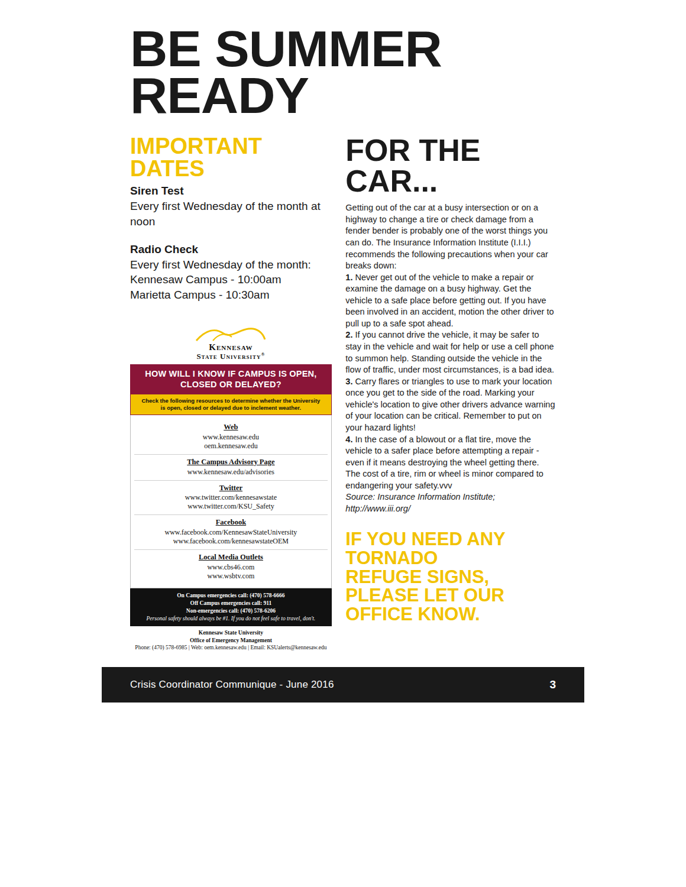Be Summer Ready
Important Dates
Siren Test
Every first Wednesday of the month at noon
Radio Check
Every first Wednesday of the month:
Kennesaw Campus - 10:00am
Marietta Campus - 10:30am
Kennesaw
State University®
HOW WILL I KNOW IF CAMPUS IS OPEN,
CLOSED OR DELAYED?
Check the following resources to determine whether the University
is open, closed or delayed due to inclement weather.
Web
www.kennesaw.edu
oem.kennesaw.edu
The Campus Advisory Page
www.kennesaw.edu/advisories
Twitter
www.twitter.com/kennesawstate
www.twitter.com/KSU_Safety
Facebook
www.facebook.com/KennesawStateUniversity
www.facebook.com/kennesawstateOEM
Local Media Outlets
www.cbs46.com
www.wsbtv.com
On Campus emergencies call: (470) 578-6666
Off Campus emergencies call: 911
Non-emergencies call: (470) 578-6206
Personal safety should always be #1. If you do not feel safe to travel, don't.
Kennesaw State University
Office of Emergency Management
Phone: (470) 578-6985 | Web: oem.kennesaw.edu | Email: KSUalerts@kennesaw.edu
For the Car...
Getting out of the car at a busy intersection or on a highway to change a tire or check damage from a fender bender is probably one of the worst things you can do. The Insurance Information Institute (I.I.I.) recommends the following precautions when your car breaks down:
1. Never get out of the vehicle to make a repair or examine the damage on a busy highway. Get the vehicle to a safe place before getting out. If you have been involved in an accident, motion the other driver to pull up to a safe spot ahead.
2. If you cannot drive the vehicle, it may be safer to stay in the vehicle and wait for help or use a cell phone to summon help. Standing outside the vehicle in the flow of traffic, under most circumstances, is a bad idea.
3. Carry flares or triangles to use to mark your location once you get to the side of the road. Marking your vehicle's location to give other drivers advance warning of your location can be critical. Remember to put on your hazard lights!
4. In the case of a blowout or a flat tire, move the vehicle to a safer place before attempting a repair - even if it means destroying the wheel getting there. The cost of a tire, rim or wheel is minor compared to endangering your safety.vvv
Source: Insurance Information Institute; http://www.iii.org/
If you need any tornado
refuge signs,
please let our office know.
Crisis Coordinator Communique - June 2016
3